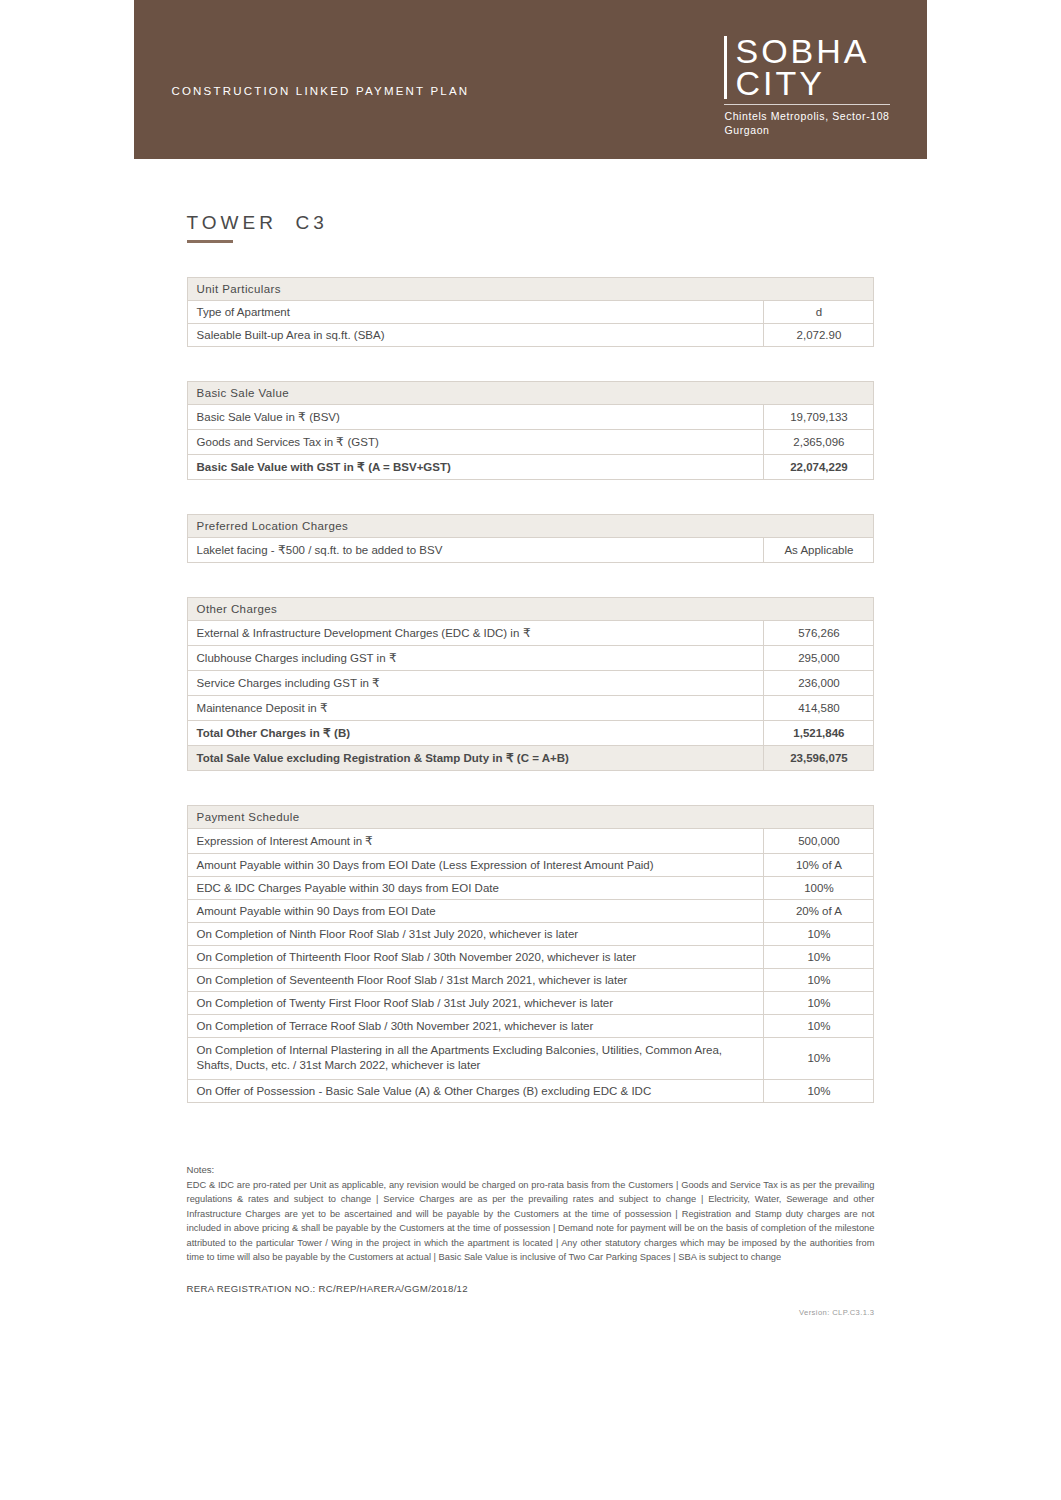Construction Linked Payment Plan
SOBHA
CITY
Chintels Metropolis, Sector-108
Gurgaon
TOWER C3
| Unit Particulars |
| --- |
| Type of Apartment | d |
| Saleable Built-up Area in sq.ft. (SBA) | 2,072.90 |
| Basic Sale Value |
| --- |
| Basic Sale Value in ₹ (BSV) | 19,709,133 |
| Goods and Services Tax in ₹ (GST) | 2,365,096 |
| Basic Sale Value with GST in ₹ (A = BSV+GST) | 22,074,229 |
| Preferred Location Charges |
| --- |
| Lakelet facing - ₹500 / sq.ft. to be added to BSV | As Applicable |
| Other Charges |
| --- |
| External & Infrastructure Development Charges (EDC & IDC) in ₹ | 576,266 |
| Clubhouse Charges including GST in ₹ | 295,000 |
| Service Charges including GST in ₹ | 236,000 |
| Maintenance Deposit in ₹ | 414,580 |
| Total Other Charges in ₹ (B) | 1,521,846 |
| Total Sale Value excluding Registration & Stamp Duty in ₹ (C = A+B) | 23,596,075 |
| Payment Schedule |
| --- |
| Expression of Interest Amount in ₹ | 500,000 |
| Amount Payable within 30 Days from EOI Date (Less Expression of Interest Amount Paid) | 10% of A |
| EDC & IDC Charges Payable within 30 days from EOI Date | 100% |
| Amount Payable within 90 Days from EOI Date | 20% of A |
| On Completion of Ninth Floor Roof Slab / 31st July 2020, whichever is later | 10% |
| On Completion of Thirteenth Floor Roof Slab / 30th November 2020, whichever is later | 10% |
| On Completion of Seventeenth Floor Roof Slab / 31st March 2021, whichever is later | 10% |
| On Completion of Twenty First Floor Roof Slab / 31st July 2021, whichever is later | 10% |
| On Completion of Terrace Roof Slab / 30th November 2021, whichever is later | 10% |
| On Completion of Internal Plastering in all the Apartments Excluding Balconies, Utilities, Common Area, Shafts, Ducts, etc. / 31st March 2022, whichever is later | 10% |
| On Offer of Possession - Basic Sale Value (A) & Other Charges (B) excluding EDC & IDC | 10% |
Notes:
EDC & IDC are pro-rated per Unit as applicable, any revision would be charged on pro-rata basis from the Customers | Goods and Service Tax is as per the prevailing regulations & rates and subject to change | Service Charges are as per the prevailing rates and subject to change | Electricity, Water, Sewerage and other Infrastructure Charges are yet to be ascertained and will be payable by the Customers at the time of possession | Registration and Stamp duty charges are not included in above pricing & shall be payable by the Customers at the time of possession | Demand note for payment will be on the basis of completion of the milestone attributed to the particular Tower / Wing in the project in which the apartment is located | Any other statutory charges which may be imposed by the authorities from time to time will also be payable by the Customers at actual | Basic Sale Value is inclusive of Two Car Parking Spaces | SBA is subject to change
RERA REGISTRATION NO.: RC/REP/HARERA/GGM/2018/12
Version: CLP.C3.1.3